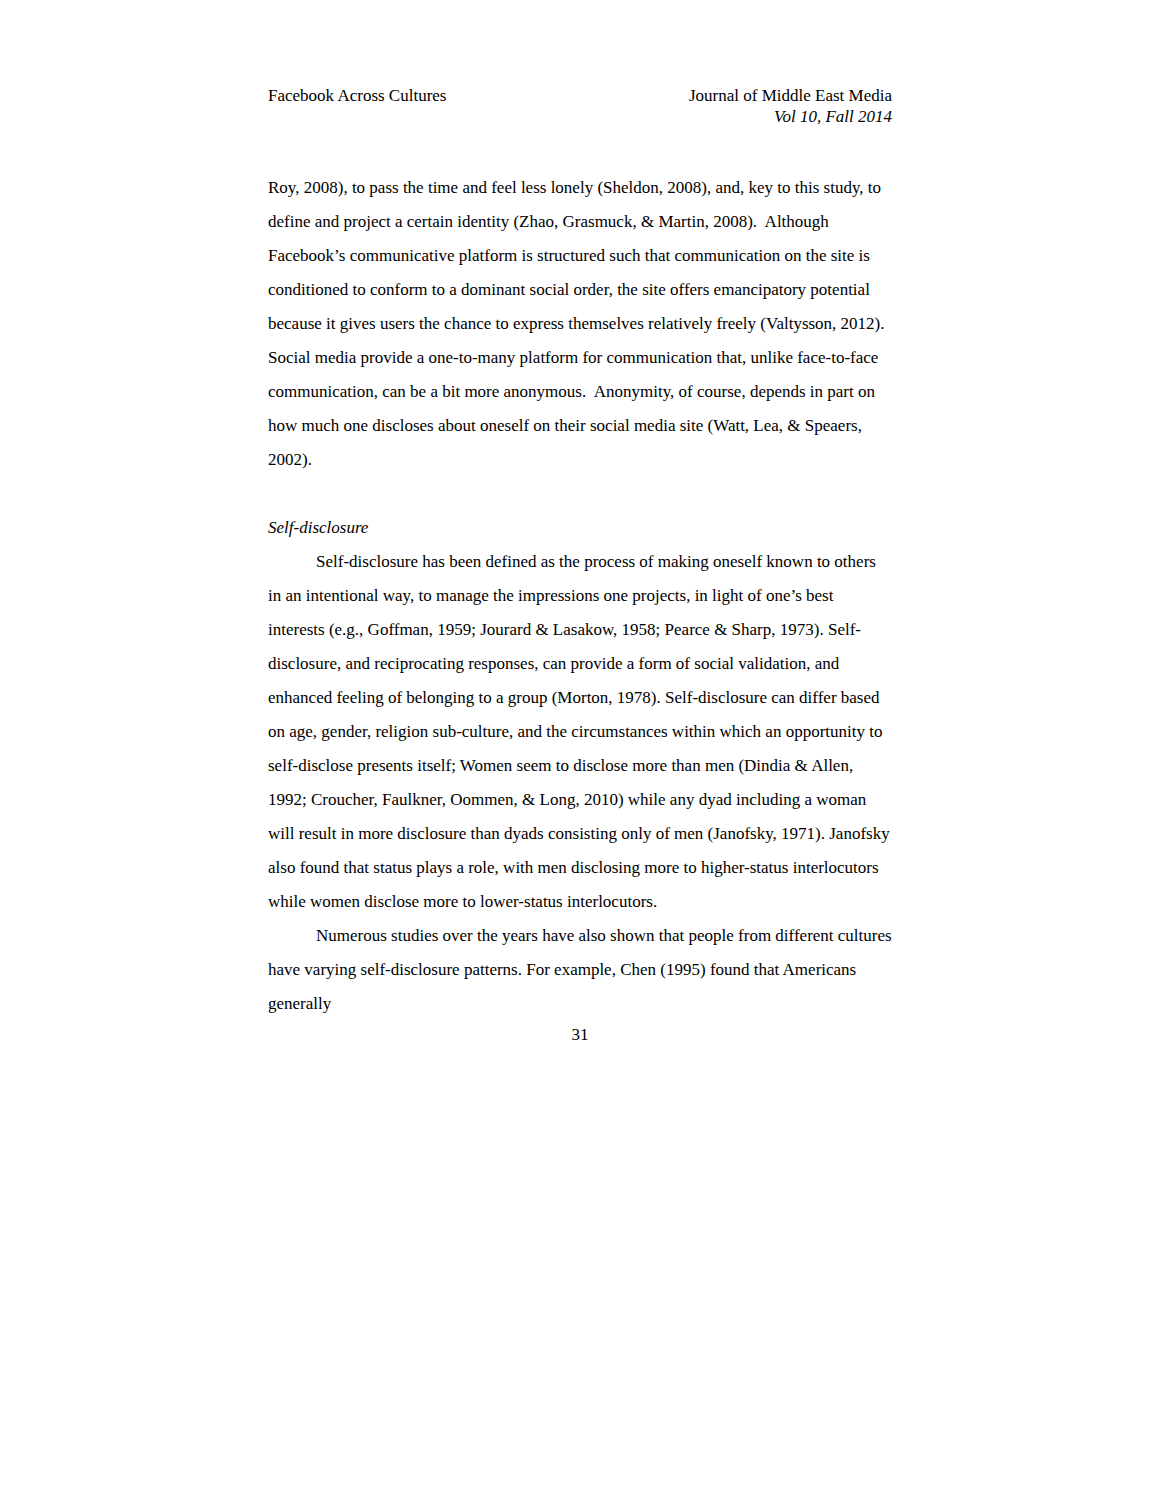Facebook Across Cultures
Journal of Middle East Media
Vol 10, Fall 2014
Roy, 2008), to pass the time and feel less lonely (Sheldon, 2008), and, key to this study, to define and project a certain identity (Zhao, Grasmuck, & Martin, 2008). Although Facebook’s communicative platform is structured such that communication on the site is conditioned to conform to a dominant social order, the site offers emancipatory potential because it gives users the chance to express themselves relatively freely (Valtysson, 2012). Social media provide a one-to-many platform for communication that, unlike face-to-face communication, can be a bit more anonymous. Anonymity, of course, depends in part on how much one discloses about oneself on their social media site (Watt, Lea, & Speaers, 2002).
Self-disclosure
Self-disclosure has been defined as the process of making oneself known to others in an intentional way, to manage the impressions one projects, in light of one’s best interests (e.g., Goffman, 1959; Jourard & Lasakow, 1958; Pearce & Sharp, 1973). Self-disclosure, and reciprocating responses, can provide a form of social validation, and enhanced feeling of belonging to a group (Morton, 1978). Self-disclosure can differ based on age, gender, religion sub-culture, and the circumstances within which an opportunity to self-disclose presents itself; Women seem to disclose more than men (Dindia & Allen, 1992; Croucher, Faulkner, Oommen, & Long, 2010) while any dyad including a woman will result in more disclosure than dyads consisting only of men (Janofsky, 1971). Janofsky also found that status plays a role, with men disclosing more to higher-status interlocutors while women disclose more to lower-status interlocutors.
Numerous studies over the years have also shown that people from different cultures have varying self-disclosure patterns. For example, Chen (1995) found that Americans generally
31